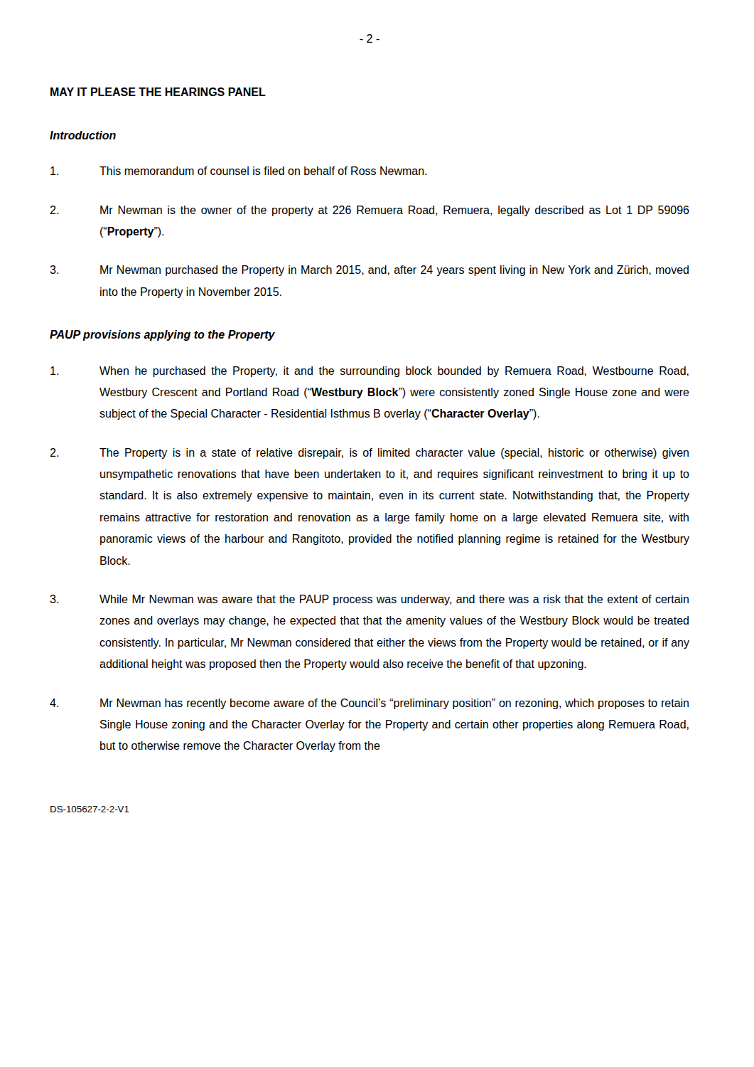- 2 -
MAY IT PLEASE THE HEARINGS PANEL
Introduction
This memorandum of counsel is filed on behalf of Ross Newman.
Mr Newman is the owner of the property at 226 Remuera Road, Remuera, legally described as Lot 1 DP 59096 (“Property”).
Mr Newman purchased the Property in March 2015, and, after 24 years spent living in New York and Zürich, moved into the Property in November 2015.
PAUP provisions applying to the Property
When he purchased the Property, it and the surrounding block bounded by Remuera Road, Westbourne Road, Westbury Crescent and Portland Road (“Westbury Block”) were consistently zoned Single House zone and were subject of the Special Character - Residential Isthmus B overlay (“Character Overlay”).
The Property is in a state of relative disrepair, is of limited character value (special, historic or otherwise) given unsympathetic renovations that have been undertaken to it, and requires significant reinvestment to bring it up to standard. It is also extremely expensive to maintain, even in its current state. Notwithstanding that, the Property remains attractive for restoration and renovation as a large family home on a large elevated Remuera site, with panoramic views of the harbour and Rangitoto, provided the notified planning regime is retained for the Westbury Block.
While Mr Newman was aware that the PAUP process was underway, and there was a risk that the extent of certain zones and overlays may change, he expected that that the amenity values of the Westbury Block would be treated consistently. In particular, Mr Newman considered that either the views from the Property would be retained, or if any additional height was proposed then the Property would also receive the benefit of that upzoning.
Mr Newman has recently become aware of the Council’s “preliminary position” on rezoning, which proposes to retain Single House zoning and the Character Overlay for the Property and certain other properties along Remuera Road, but to otherwise remove the Character Overlay from the
DS-105627-2-2-V1